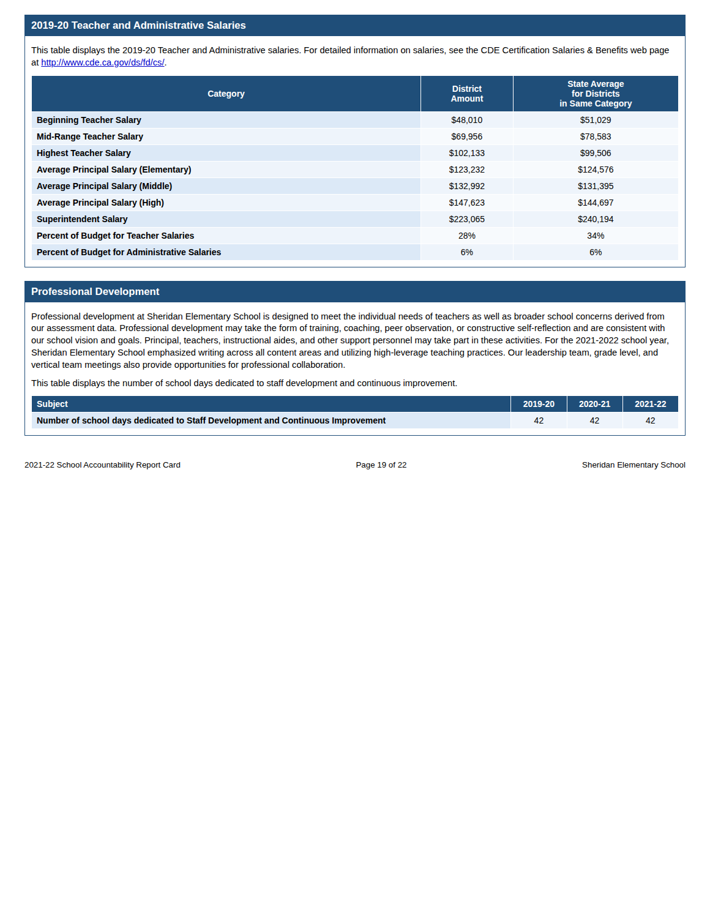2019-20 Teacher and Administrative Salaries
This table displays the 2019-20 Teacher and Administrative salaries. For detailed information on salaries, see the CDE Certification Salaries & Benefits web page at http://www.cde.ca.gov/ds/fd/cs/.
| Category | District Amount | State Average for Districts in Same Category |
| --- | --- | --- |
| Beginning Teacher Salary | $48,010 | $51,029 |
| Mid-Range Teacher Salary | $69,956 | $78,583 |
| Highest Teacher Salary | $102,133 | $99,506 |
| Average Principal Salary (Elementary) | $123,232 | $124,576 |
| Average Principal Salary (Middle) | $132,992 | $131,395 |
| Average Principal Salary (High) | $147,623 | $144,697 |
| Superintendent Salary | $223,065 | $240,194 |
| Percent of Budget for Teacher Salaries | 28% | 34% |
| Percent of Budget for Administrative Salaries | 6% | 6% |
Professional Development
Professional development at Sheridan Elementary School is designed to meet the individual needs of teachers as well as broader school concerns derived from our assessment data. Professional development may take the form of training, coaching, peer observation, or constructive self-reflection and are consistent with our school vision and goals. Principal, teachers, instructional aides, and other support personnel may take part in these activities. For the 2021-2022 school year, Sheridan Elementary School emphasized writing across all content areas and utilizing high-leverage teaching practices. Our leadership team, grade level, and vertical team meetings also provide opportunities for professional collaboration.
This table displays the number of school days dedicated to staff development and continuous improvement.
| Subject | 2019-20 | 2020-21 | 2021-22 |
| --- | --- | --- | --- |
| Number of school days dedicated to Staff Development and Continuous Improvement | 42 | 42 | 42 |
2021-22 School Accountability Report Card
Page 19 of 22
Sheridan Elementary School